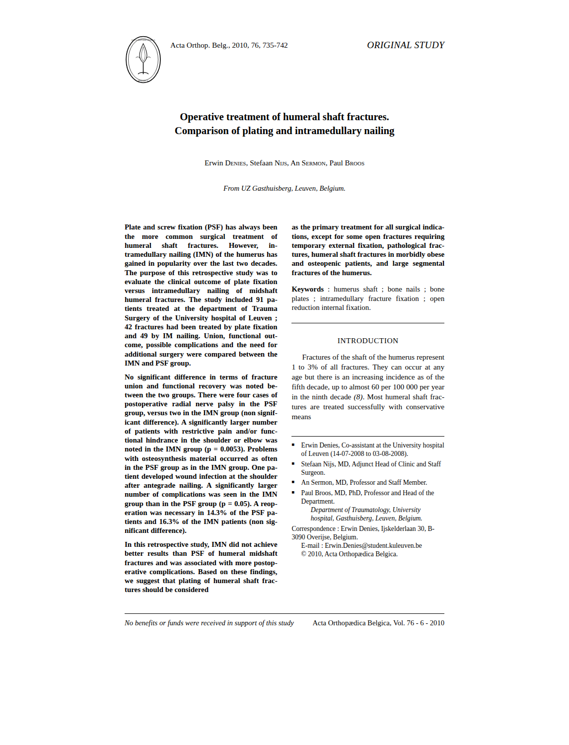ACTA ORTHOPAEDICA BELGICA
Acta Orthop. Belg., 2010, 76, 735-742
ORIGINAL STUDY
Operative treatment of humeral shaft fractures.
Comparison of plating and intramedullary nailing
Erwin Denies, Stefaan Nijs, An Sermon, Paul Broos
From UZ Gasthuisberg, Leuven, Belgium.
Plate and screw fixation (PSF) has always been the more common surgical treatment of humeral shaft fractures. However, intramedullary nailing (IMN) of the humerus has gained in popularity over the last two decades. The purpose of this retrospective study was to evaluate the clinical outcome of plate fixation versus intramedullary nailing of midshaft humeral fractures. The study included 91 patients treated at the department of Trauma Surgery of the University hospital of Leuven ; 42 fractures had been treated by plate fixation and 49 by IM nailing. Union, functional outcome, possible complications and the need for additional surgery were compared between the IMN and PSF group.
No significant difference in terms of fracture union and functional recovery was noted between the two groups. There were four cases of postoperative radial nerve palsy in the PSF group, versus two in the IMN group (non significant difference). A significantly larger number of patients with restrictive pain and/or functional hindrance in the shoulder or elbow was noted in the IMN group (p = 0.0053). Problems with osteosynthesis material occurred as often in the PSF group as in the IMN group. One patient developed wound infection at the shoulder after antegrade nailing. A significantly larger number of complications was seen in the IMN group than in the PSF group (p = 0.05). A reoperation was necessary in 14.3% of the PSF patients and 16.3% of the IMN patients (non significant difference).
In this retrospective study, IMN did not achieve better results than PSF of humeral midshaft fractures and was associated with more postoperative complications. Based on these findings, we suggest that plating of humeral shaft fractures should be considered
as the primary treatment for all surgical indications, except for some open fractures requiring temporary external fixation, pathological fractures, humeral shaft fractures in morbidly obese and osteopenic patients, and large segmental fractures of the humerus.
Keywords : humerus shaft ; bone nails ; bone plates ; intramedullary fracture fixation ; open reduction internal fixation.
INTRODUCTION
Fractures of the shaft of the humerus represent 1 to 3% of all fractures. They can occur at any age but there is an increasing incidence as of the fifth decade, up to almost 60 per 100 000 per year in the ninth decade (8). Most humeral shaft fractures are treated successfully with conservative means
Erwin Denies, Co-assistant at the University hospital of Leuven (14-07-2008 to 03-08-2008).
Stefaan Nijs, MD, Adjunct Head of Clinic and Staff Surgeon.
An Sermon, MD, Professor and Staff Member.
Paul Broos, MD, PhD, Professor and Head of the Department.
Department of Traumatology, University hospital, Gasthuisberg, Leuven, Belgium.
Correspondence : Erwin Denies, Ijskelderlaan 30, B-3090 Overijse, Belgium.
E-mail : Erwin.Denies@student.kuleuven.be
© 2010, Acta Orthopædica Belgica.
No benefits or funds were received in support of this study
Acta Orthopædica Belgica, Vol. 76 - 6 - 2010